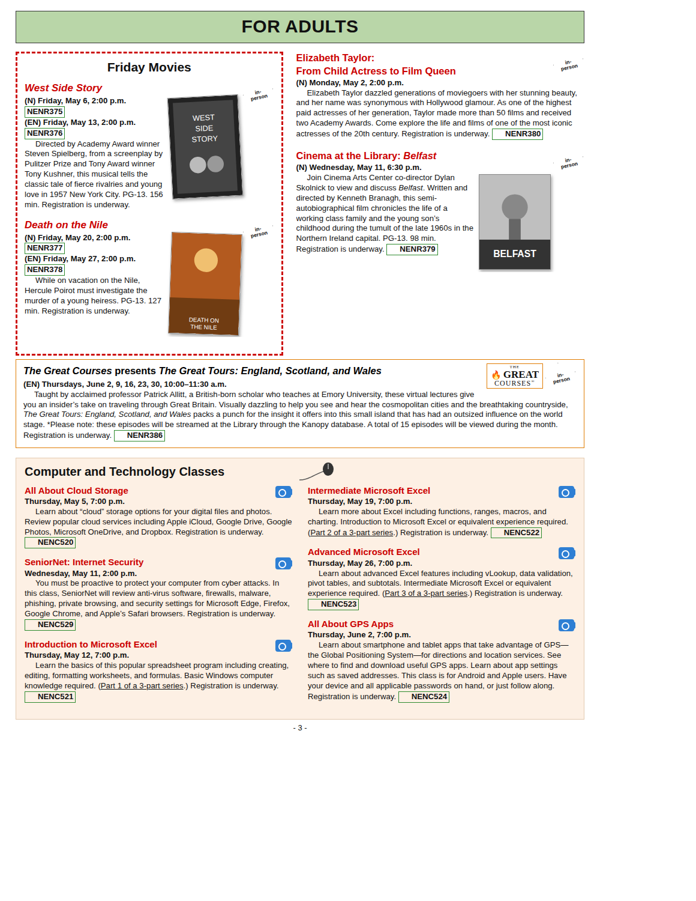FOR ADULTS
Friday Movies
in-
person
West Side Story
(N) Friday, May 6, 2:00 p.m. NENR375
(EN) Friday, May 13, 2:00 p.m. NENR376
Directed by Academy Award winner Steven Spielberg, from a screenplay by Pulitzer Prize and Tony Award winner Tony Kushner, this musical tells the classic tale of fierce rivalries and young love in 1957 New York City. PG-13. 156 min. Registration is underway.
in-
person
Death on the Nile
(N) Friday, May 20, 2:00 p.m. NENR377
(EN) Friday, May 27, 2:00 p.m. NENR378
While on vacation on the Nile, Hercule Poirot must investigate the murder of a young heiress. PG-13. 127 min. Registration is underway.
in-
person
Elizabeth Taylor:
From Child Actress to Film Queen
(N) Monday, May 2, 2:00 p.m.
Elizabeth Taylor dazzled generations of moviegoers with her stunning beauty, and her name was synonymous with Hollywood glamour. As one of the highest paid actresses of her generation, Taylor made more than 50 films and received two Academy Awards. Come explore the life and films of one of the most iconic actresses of the 20th century. Registration is underway. NENR380
in-
person
Cinema at the Library: Belfast
(N) Wednesday, May 11, 6:30 p.m.
Join Cinema Arts Center co-director Dylan Skolnick to view and discuss Belfast. Written and directed by Kenneth Branagh, this semi-autobiographical film chronicles the life of a working class family and the young son’s childhood during the tumult of the late 1960s in the Northern Ireland capital. PG-13. 98 min. Registration is underway. NENR379
in-
person
THE 🔥 GREAT COURSES®
The Great Courses presents The Great Tours: England, Scotland, and Wales
(EN) Thursdays, June 2, 9, 16, 23, 30, 10:00–11:30 a.m.
Taught by acclaimed professor Patrick Allitt, a British-born scholar who teaches at Emory University, these virtual lectures give you an insider’s take on traveling through Great Britain. Visually dazzling to help you see and hear the cosmopolitan cities and the breathtaking countryside, The Great Tours: England, Scotland, and Wales packs a punch for the insight it offers into this small island that has had an outsized influence on the world stage. *Please note: these episodes will be streamed at the Library through the Kanopy database. A total of 15 episodes will be viewed during the month. Registration is underway. NENR386
Computer and Technology Classes
All About Cloud Storage
Thursday, May 5, 7:00 p.m.
Learn about “cloud” storage options for your digital files and photos. Review popular cloud services including Apple iCloud, Google Drive, Google Photos, Microsoft OneDrive, and Dropbox. Registration is underway. NENC520
SeniorNet: Internet Security
Wednesday, May 11, 2:00 p.m.
You must be proactive to protect your computer from cyber attacks. In this class, SeniorNet will review anti-virus software, firewalls, malware, phishing, private browsing, and security settings for Microsoft Edge, Firefox, Google Chrome, and Apple’s Safari browsers. Registration is underway. NENC529
Introduction to Microsoft Excel
Thursday, May 12, 7:00 p.m.
Learn the basics of this popular spreadsheet program including creating, editing, formatting worksheets, and formulas. Basic Windows computer knowledge required. (Part 1 of a 3-part series.) Registration is underway. NENC521
Intermediate Microsoft Excel
Thursday, May 19, 7:00 p.m.
Learn more about Excel including functions, ranges, macros, and charting. Introduction to Microsoft Excel or equivalent experience required. (Part 2 of a 3-part series.) Registration is underway. NENC522
Advanced Microsoft Excel
Thursday, May 26, 7:00 p.m.
Learn about advanced Excel features including vLookup, data validation, pivot tables, and subtotals. Intermediate Microsoft Excel or equivalent experience required. (Part 3 of a 3-part series.) Registration is underway. NENC523
All About GPS Apps
Thursday, June 2, 7:00 p.m.
Learn about smartphone and tablet apps that take advantage of GPS—the Global Positioning System—for directions and location services. See where to find and download useful GPS apps. Learn about app settings such as saved addresses. This class is for Android and Apple users. Have your device and all applicable passwords on hand, or just follow along. Registration is underway. NENC524
- 3 -